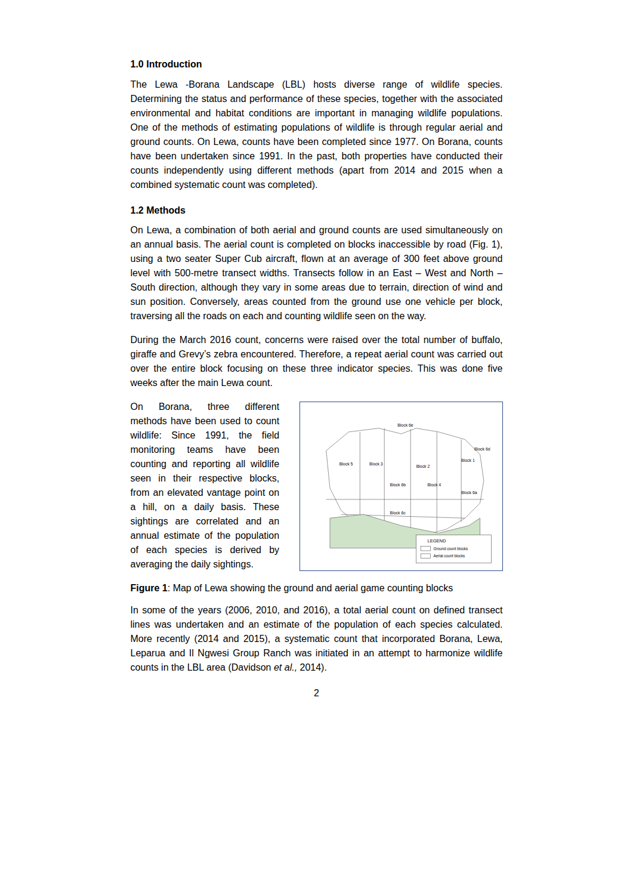1.0 Introduction
The Lewa -Borana Landscape (LBL) hosts diverse range of wildlife species. Determining the status and performance of these species, together with the associated environmental and habitat conditions are important in managing wildlife populations. One of the methods of estimating populations of wildlife is through regular aerial and ground counts. On Lewa, counts have been completed since 1977. On Borana, counts have been undertaken since 1991. In the past, both properties have conducted their counts independently using different methods (apart from 2014 and 2015 when a combined systematic count was completed).
1.2 Methods
On Lewa, a combination of both aerial and ground counts are used simultaneously on an annual basis. The aerial count is completed on blocks inaccessible by road (Fig. 1), using a two seater Super Cub aircraft, flown at an average of 300 feet above ground level with 500-metre transect widths. Transects follow in an East – West and North – South direction, although they vary in some areas due to terrain, direction of wind and sun position. Conversely, areas counted from the ground use one vehicle per block, traversing all the roads on each and counting wildlife seen on the way.
During the March 2016 count, concerns were raised over the total number of buffalo, giraffe and Grevy’s zebra encountered. Therefore, a repeat aerial count was carried out over the entire block focusing on these three indicator species. This was done five weeks after the main Lewa count.
On Borana, three different methods have been used to count wildlife: Since 1991, the field monitoring teams have been counting and reporting all wildlife seen in their respective blocks, from an elevated vantage point on a hill, on a daily basis. These sightings are correlated and an annual estimate of the population of each species is derived by averaging the daily sightings.
Figure 1: Map of Lewa showing the ground and aerial game counting blocks
In some of the years (2006, 2010, and 2016), a total aerial count on defined transect lines was undertaken and an estimate of the population of each species calculated. More recently (2014 and 2015), a systematic count that incorporated Borana, Lewa, Leparua and Il Ngwesi Group Ranch was initiated in an attempt to harmonize wildlife counts in the LBL area (Davidson et al., 2014).
2